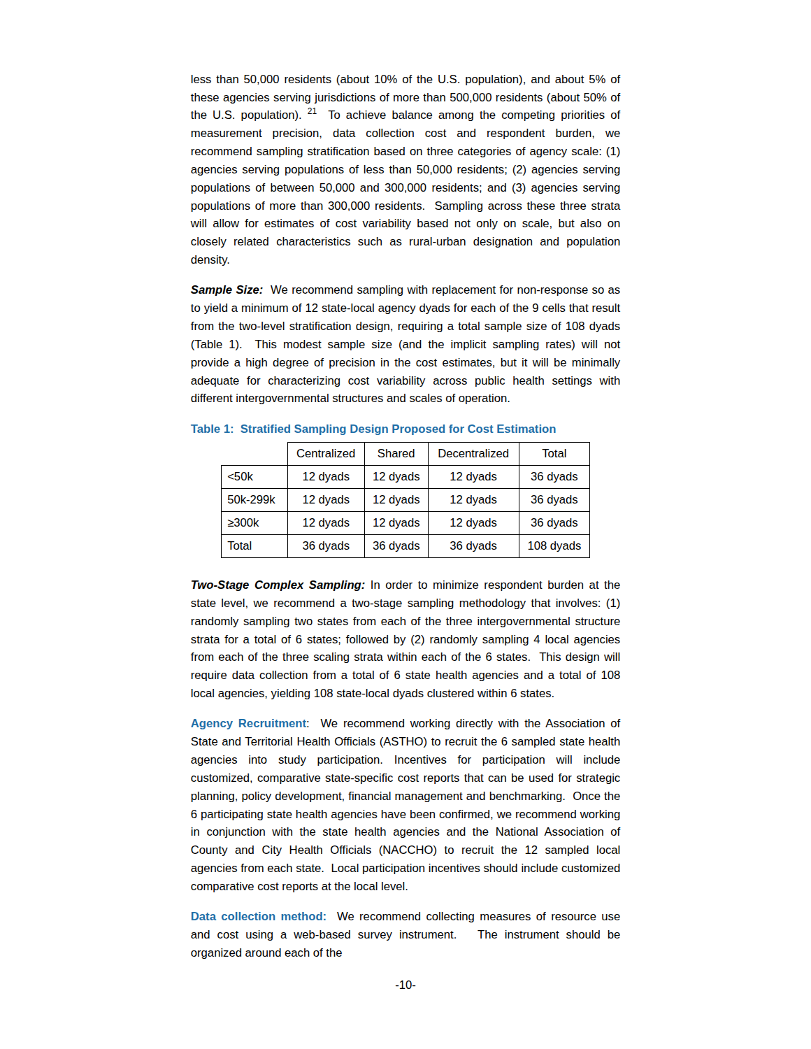less than 50,000 residents (about 10% of the U.S. population), and about 5% of these agencies serving jurisdictions of more than 500,000 residents (about 50% of the U.S. population). 21 To achieve balance among the competing priorities of measurement precision, data collection cost and respondent burden, we recommend sampling stratification based on three categories of agency scale: (1) agencies serving populations of less than 50,000 residents; (2) agencies serving populations of between 50,000 and 300,000 residents; and (3) agencies serving populations of more than 300,000 residents. Sampling across these three strata will allow for estimates of cost variability based not only on scale, but also on closely related characteristics such as rural-urban designation and population density.
Sample Size: We recommend sampling with replacement for non-response so as to yield a minimum of 12 state-local agency dyads for each of the 9 cells that result from the two-level stratification design, requiring a total sample size of 108 dyads (Table 1). This modest sample size (and the implicit sampling rates) will not provide a high degree of precision in the cost estimates, but it will be minimally adequate for characterizing cost variability across public health settings with different intergovernmental structures and scales of operation.
Table 1: Stratified Sampling Design Proposed for Cost Estimation
| | Centralized | Shared | Decentralized | Total |
| --- | --- | --- | --- | --- |
| <50k | 12 dyads | 12 dyads | 12 dyads | 36 dyads |
| 50k-299k | 12 dyads | 12 dyads | 12 dyads | 36 dyads |
| ≥300k | 12 dyads | 12 dyads | 12 dyads | 36 dyads |
| Total | 36 dyads | 36 dyads | 36 dyads | 108 dyads |
Two-Stage Complex Sampling: In order to minimize respondent burden at the state level, we recommend a two-stage sampling methodology that involves: (1) randomly sampling two states from each of the three intergovernmental structure strata for a total of 6 states; followed by (2) randomly sampling 4 local agencies from each of the three scaling strata within each of the 6 states. This design will require data collection from a total of 6 state health agencies and a total of 108 local agencies, yielding 108 state-local dyads clustered within 6 states.
Agency Recruitment: We recommend working directly with the Association of State and Territorial Health Officials (ASTHO) to recruit the 6 sampled state health agencies into study participation. Incentives for participation will include customized, comparative state-specific cost reports that can be used for strategic planning, policy development, financial management and benchmarking. Once the 6 participating state health agencies have been confirmed, we recommend working in conjunction with the state health agencies and the National Association of County and City Health Officials (NACCHO) to recruit the 12 sampled local agencies from each state. Local participation incentives should include customized comparative cost reports at the local level.
Data collection method: We recommend collecting measures of resource use and cost using a web-based survey instrument. The instrument should be organized around each of the
-10-